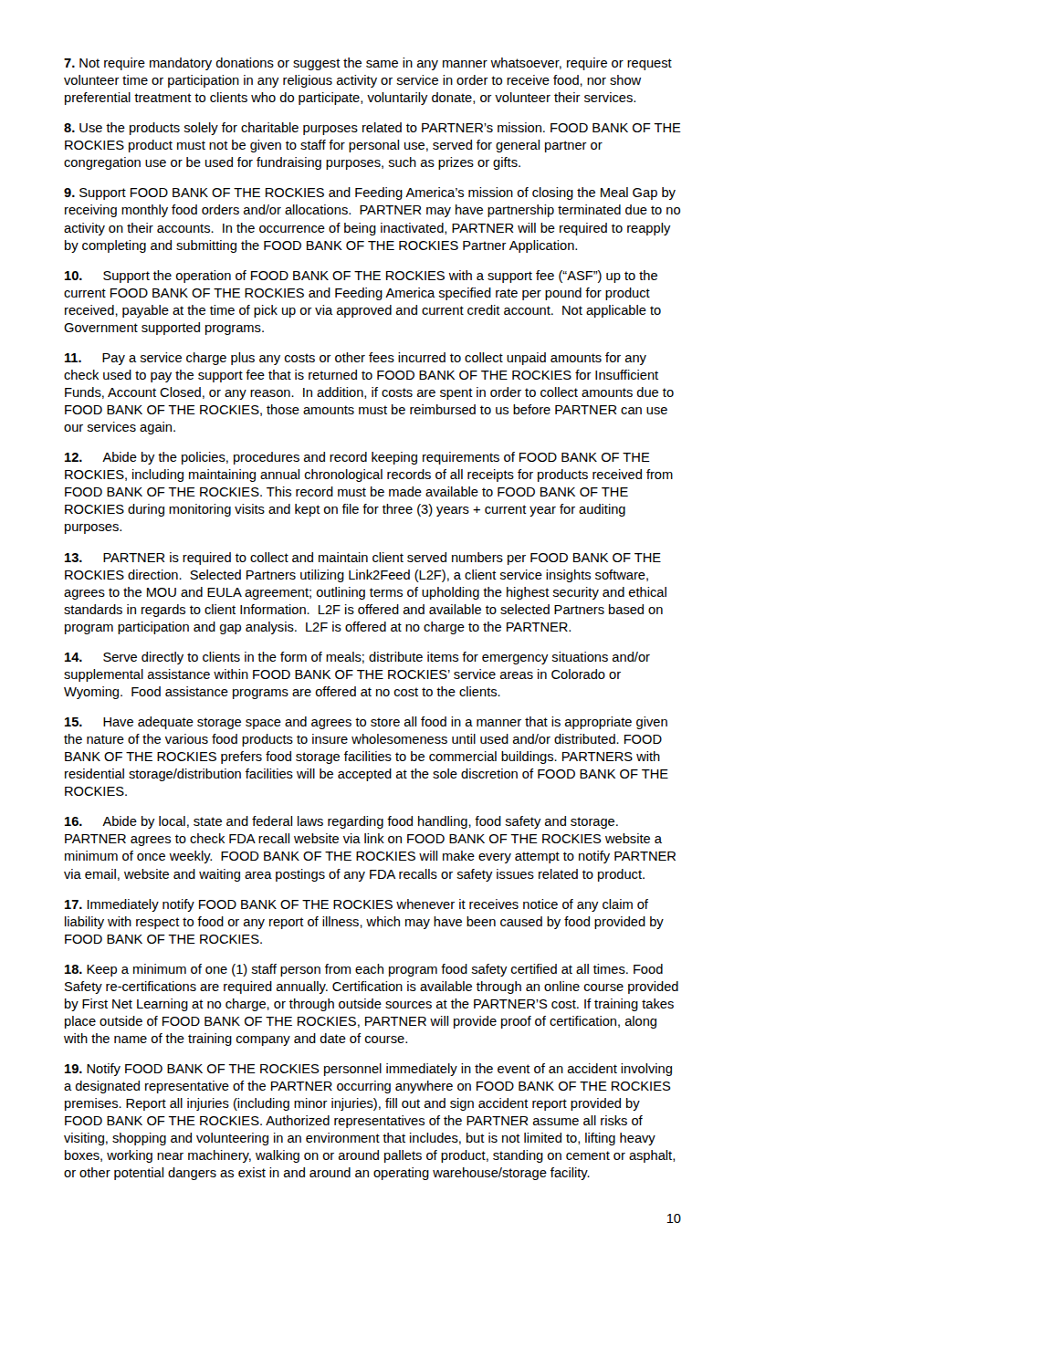7. Not require mandatory donations or suggest the same in any manner whatsoever, require or request volunteer time or participation in any religious activity or service in order to receive food, nor show preferential treatment to clients who do participate, voluntarily donate, or volunteer their services.
8. Use the products solely for charitable purposes related to PARTNER’s mission. FOOD BANK OF THE ROCKIES product must not be given to staff for personal use, served for general partner or congregation use or be used for fundraising purposes, such as prizes or gifts.
9. Support FOOD BANK OF THE ROCKIES and Feeding America’s mission of closing the Meal Gap by receiving monthly food orders and/or allocations. PARTNER may have partnership terminated due to no activity on their accounts. In the occurrence of being inactivated, PARTNER will be required to reapply by completing and submitting the FOOD BANK OF THE ROCKIES Partner Application.
10. Support the operation of FOOD BANK OF THE ROCKIES with a support fee (“ASF”) up to the current FOOD BANK OF THE ROCKIES and Feeding America specified rate per pound for product received, payable at the time of pick up or via approved and current credit account. Not applicable to Government supported programs.
11. Pay a service charge plus any costs or other fees incurred to collect unpaid amounts for any check used to pay the support fee that is returned to FOOD BANK OF THE ROCKIES for Insufficient Funds, Account Closed, or any reason. In addition, if costs are spent in order to collect amounts due to FOOD BANK OF THE ROCKIES, those amounts must be reimbursed to us before PARTNER can use our services again.
12. Abide by the policies, procedures and record keeping requirements of FOOD BANK OF THE ROCKIES, including maintaining annual chronological records of all receipts for products received from FOOD BANK OF THE ROCKIES. This record must be made available to FOOD BANK OF THE ROCKIES during monitoring visits and kept on file for three (3) years + current year for auditing purposes.
13. PARTNER is required to collect and maintain client served numbers per FOOD BANK OF THE ROCKIES direction. Selected Partners utilizing Link2Feed (L2F), a client service insights software, agrees to the MOU and EULA agreement; outlining terms of upholding the highest security and ethical standards in regards to client Information. L2F is offered and available to selected Partners based on program participation and gap analysis. L2F is offered at no charge to the PARTNER.
14. Serve directly to clients in the form of meals; distribute items for emergency situations and/or supplemental assistance within FOOD BANK OF THE ROCKIES’ service areas in Colorado or Wyoming. Food assistance programs are offered at no cost to the clients.
15. Have adequate storage space and agrees to store all food in a manner that is appropriate given the nature of the various food products to insure wholesomeness until used and/or distributed. FOOD BANK OF THE ROCKIES prefers food storage facilities to be commercial buildings. PARTNERS with residential storage/distribution facilities will be accepted at the sole discretion of FOOD BANK OF THE ROCKIES.
16. Abide by local, state and federal laws regarding food handling, food safety and storage. PARTNER agrees to check FDA recall website via link on FOOD BANK OF THE ROCKIES website a minimum of once weekly. FOOD BANK OF THE ROCKIES will make every attempt to notify PARTNER via email, website and waiting area postings of any FDA recalls or safety issues related to product.
17. Immediately notify FOOD BANK OF THE ROCKIES whenever it receives notice of any claim of liability with respect to food or any report of illness, which may have been caused by food provided by FOOD BANK OF THE ROCKIES.
18. Keep a minimum of one (1) staff person from each program food safety certified at all times. Food Safety re-certifications are required annually. Certification is available through an online course provided by First Net Learning at no charge, or through outside sources at the PARTNER’S cost. If training takes place outside of FOOD BANK OF THE ROCKIES, PARTNER will provide proof of certification, along with the name of the training company and date of course.
19. Notify FOOD BANK OF THE ROCKIES personnel immediately in the event of an accident involving a designated representative of the PARTNER occurring anywhere on FOOD BANK OF THE ROCKIES premises. Report all injuries (including minor injuries), fill out and sign accident report provided by FOOD BANK OF THE ROCKIES. Authorized representatives of the PARTNER assume all risks of visiting, shopping and volunteering in an environment that includes, but is not limited to, lifting heavy boxes, working near machinery, walking on or around pallets of product, standing on cement or asphalt, or other potential dangers as exist in and around an operating warehouse/storage facility.
10